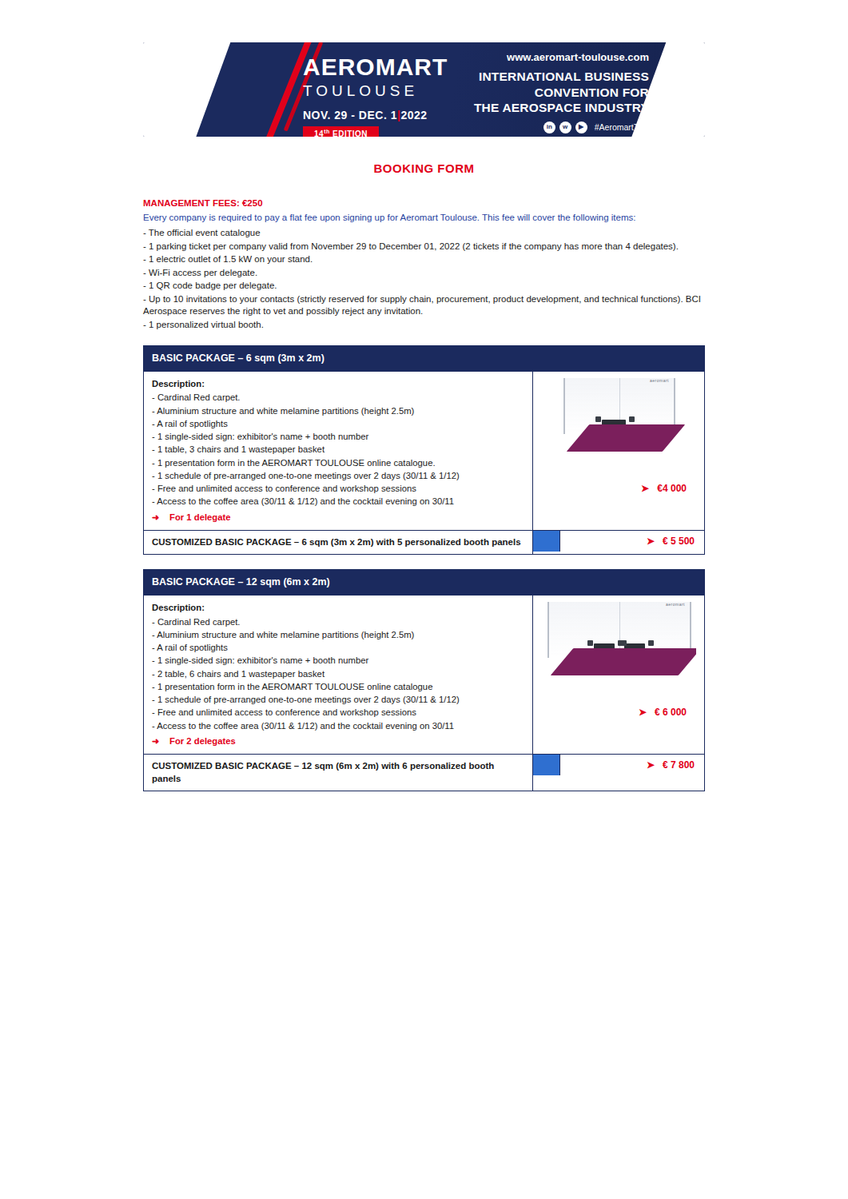✈
AEROMART
TOULOUSE
NOV. 29 - DEC. 1|2022
14th EDITION
www.aeromart-toulouse.com
INTERNATIONAL BUSINESS
CONVENTION FOR
THE AEROSPACE INDUSTRY
in w ▶ #AeromartTLS
BOOKING FORM
MANAGEMENT FEES: €250
Every company is required to pay a flat fee upon signing up for Aeromart Toulouse. This fee will cover the following items:
- The official event catalogue
- 1 parking ticket per company valid from November 29 to December 01, 2022 (2 tickets if the company has more than 4 delegates).
- 1 electric outlet of 1.5 kW on your stand.
- Wi-Fi access per delegate.
- 1 QR code badge per delegate.
- Up to 10 invitations to your contacts (strictly reserved for supply chain, procurement, product development, and technical functions). BCI Aerospace reserves the right to vet and possibly reject any invitation.
- 1 personalized virtual booth.
| BASIC PACKAGE – 6 sqm (3m x 2m) | |
| --- | --- |
| Description: - Cardinal Red carpet. - Aluminium structure and white melamine partitions (height 2.5m) - A rail of spotlights - 1 single-sided sign: exhibitor's name + booth number - 1 table, 3 chairs and 1 wastepaper basket - 1 presentation form in the AEROMART TOULOUSE online catalogue. - 1 schedule of pre-arranged one-to-one meetings over 2 days (30/11 & 1/12) - Free and unlimited access to conference and workshop sessions - Access to the coffee area (30/11 & 1/12) and the cocktail evening on 30/11 For 1 delegate | aeromart ➤ €4 000 |
| CUSTOMIZED BASIC PACKAGE – 6 sqm (3m x 2m) with 5 personalized booth panels | ➤ € 5 500 |
| BASIC PACKAGE – 12 sqm (6m x 2m) | |
| --- | --- |
| Description: - Cardinal Red carpet. - Aluminium structure and white melamine partitions (height 2.5m) - A rail of spotlights - 1 single-sided sign: exhibitor's name + booth number - 2 table, 6 chairs and 1 wastepaper basket - 1 presentation form in the AEROMART TOULOUSE online catalogue - 1 schedule of pre-arranged one-to-one meetings over 2 days (30/11 & 1/12) - Free and unlimited access to conference and workshop sessions - Access to the coffee area (30/11 & 1/12) and the cocktail evening on 30/11 For 2 delegates | aeromart ➤ € 6 000 |
| CUSTOMIZED BASIC PACKAGE – 12 sqm (6m x 2m) with 6 personalized booth panels | ➤ € 7 800 |